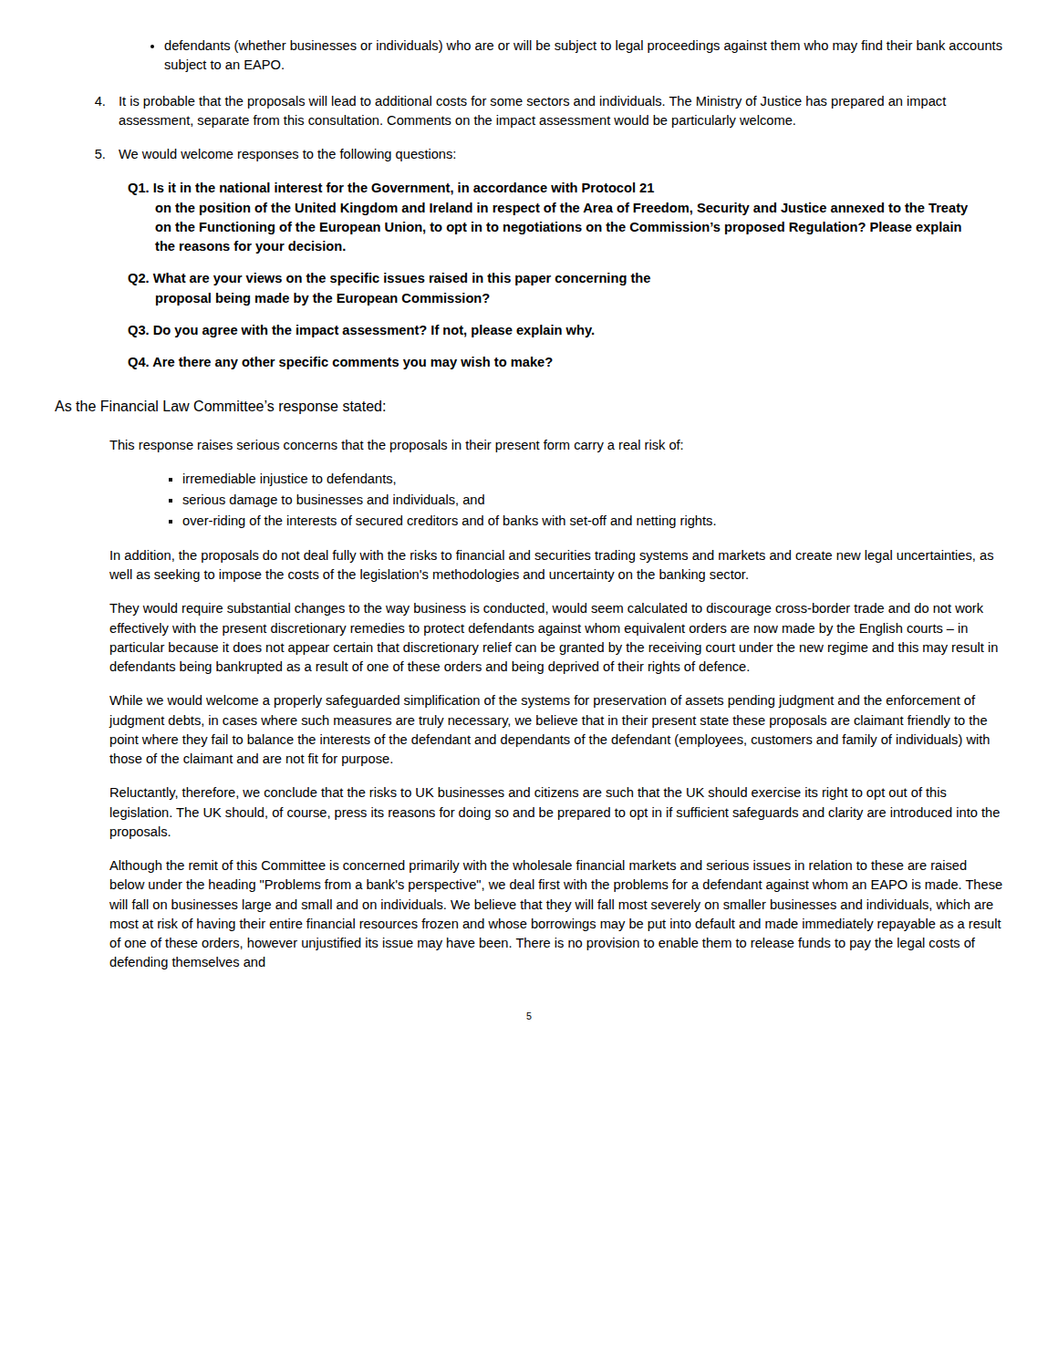defendants (whether businesses or individuals) who are or will be subject to legal proceedings against them who may find their bank accounts subject to an EAPO.
It is probable that the proposals will lead to additional costs for some sectors and individuals. The Ministry of Justice has prepared an impact assessment, separate from this consultation. Comments on the impact assessment would be particularly welcome.
We would welcome responses to the following questions:
Q1. Is it in the national interest for the Government, in accordance with Protocol 21 on the position of the United Kingdom and Ireland in respect of the Area of Freedom, Security and Justice annexed to the Treaty on the Functioning of the European Union, to opt in to negotiations on the Commission’s proposed Regulation? Please explain the reasons for your decision.
Q2. What are your views on the specific issues raised in this paper concerning the proposal being made by the European Commission?
Q3. Do you agree with the impact assessment? If not, please explain why.
Q4. Are there any other specific comments you may wish to make?
As the Financial Law Committee’s response stated:
This response raises serious concerns that the proposals in their present form carry a real risk of:
irremediable injustice to defendants,
serious damage to businesses and individuals, and
over-riding of the interests of secured creditors and of banks with set-off and netting rights.
In addition, the proposals do not deal fully with the risks to financial and securities trading systems and markets and create new legal uncertainties, as well as seeking to impose the costs of the legislation's methodologies and uncertainty on the banking sector.
They would require substantial changes to the way business is conducted, would seem calculated to discourage cross-border trade and do not work effectively with the present discretionary remedies to protect defendants against whom equivalent orders are now made by the English courts – in particular because it does not appear certain that discretionary relief can be granted by the receiving court under the new regime and this may result in defendants being bankrupted as a result of one of these orders and being deprived of their rights of defence.
While we would welcome a properly safeguarded simplification of the systems for preservation of assets pending judgment and the enforcement of judgment debts, in cases where such measures are truly necessary, we believe that in their present state these proposals are claimant friendly to the point where they fail to balance the interests of the defendant and dependants of the defendant (employees, customers and family of individuals) with those of the claimant and are not fit for purpose.
Reluctantly, therefore, we conclude that the risks to UK businesses and citizens are such that the UK should exercise its right to opt out of this legislation. The UK should, of course, press its reasons for doing so and be prepared to opt in if sufficient safeguards and clarity are introduced into the proposals.
Although the remit of this Committee is concerned primarily with the wholesale financial markets and serious issues in relation to these are raised below under the heading "Problems from a bank's perspective", we deal first with the problems for a defendant against whom an EAPO is made. These will fall on businesses large and small and on individuals. We believe that they will fall most severely on smaller businesses and individuals, which are most at risk of having their entire financial resources frozen and whose borrowings may be put into default and made immediately repayable as a result of one of these orders, however unjustified its issue may have been. There is no provision to enable them to release funds to pay the legal costs of defending themselves and
5